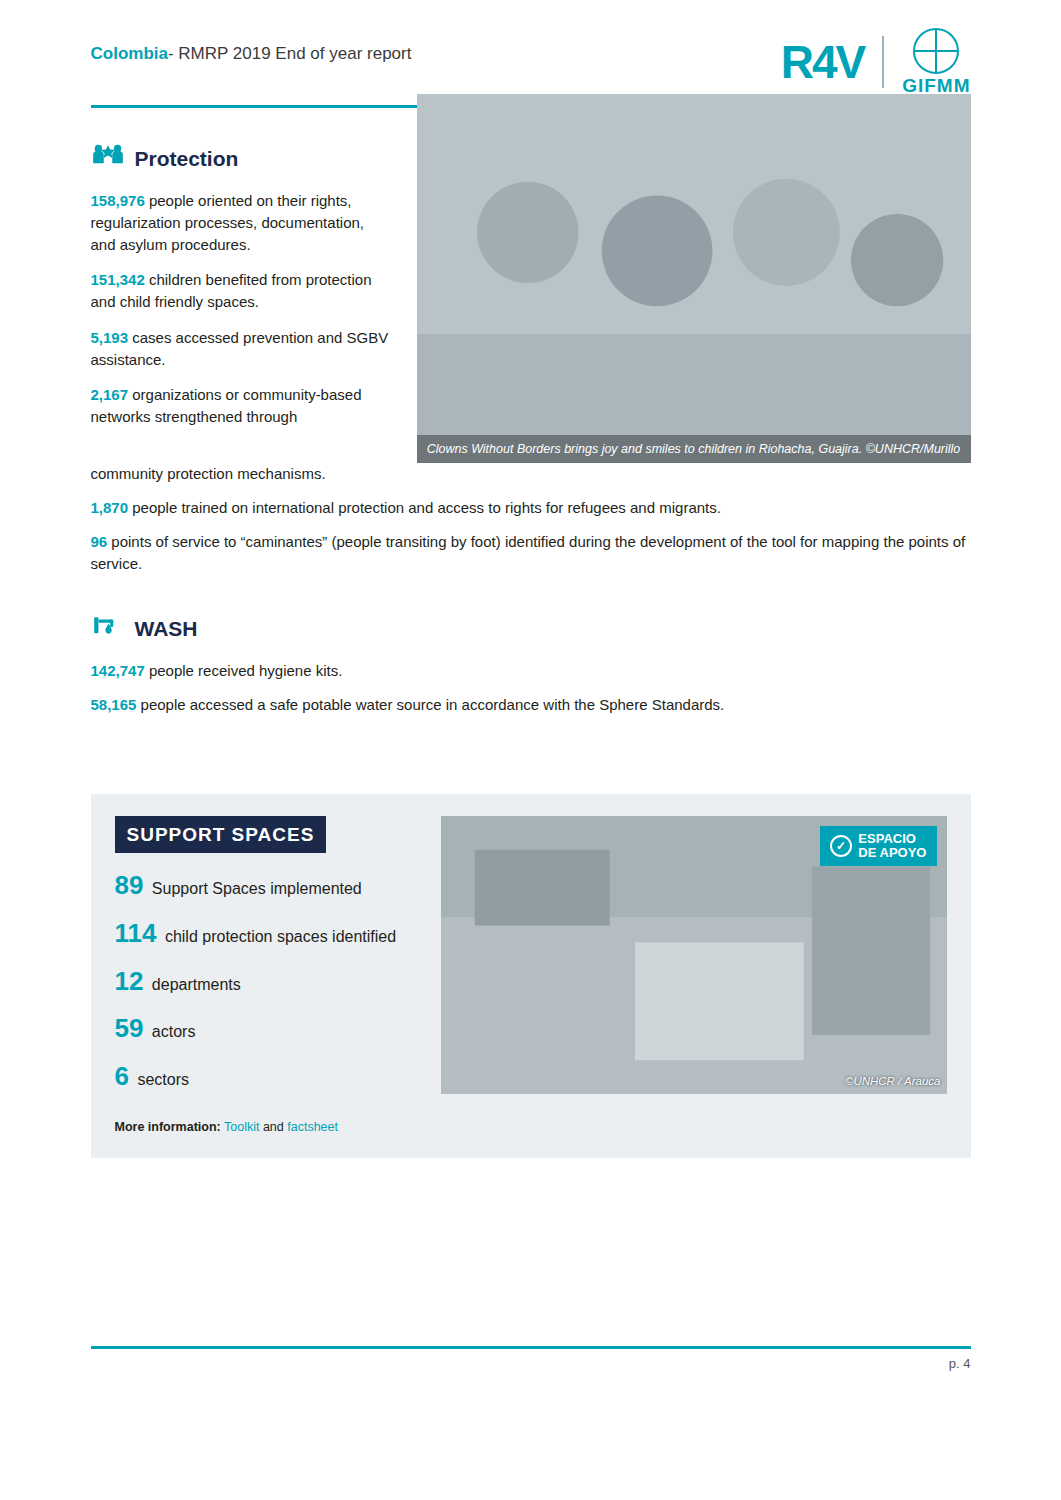Colombia- RMRP 2019 End of year report
R4V
GIFMM
Protection
158,976 people oriented on their rights, regularization processes, documentation, and asylum procedures.
151,342 children benefited from protection and child friendly spaces.
5,193 cases accessed prevention and SGBV assistance.
2,167 organizations or community-based networks strengthened through
Clowns Without Borders brings joy and smiles to children in Riohacha, Guajira. ©UNHCR/Murillo
community protection mechanisms.
1,870 people trained on international protection and access to rights for refugees and migrants.
96 points of service to “caminantes” (people transiting by foot) identified during the development of the tool for mapping the points of service.
WASH
142,747 people received hygiene kits.
58,165 people accessed a safe potable water source in accordance with the Sphere Standards.
SUPPORT SPACES
89 Support Spaces implemented
114 child protection spaces identified
12 departments
59 actors
6 sectors
More information: Toolkit and factsheet
✓
ESPACIO
DE APOYO
©UNHCR / Arauca
p. 4